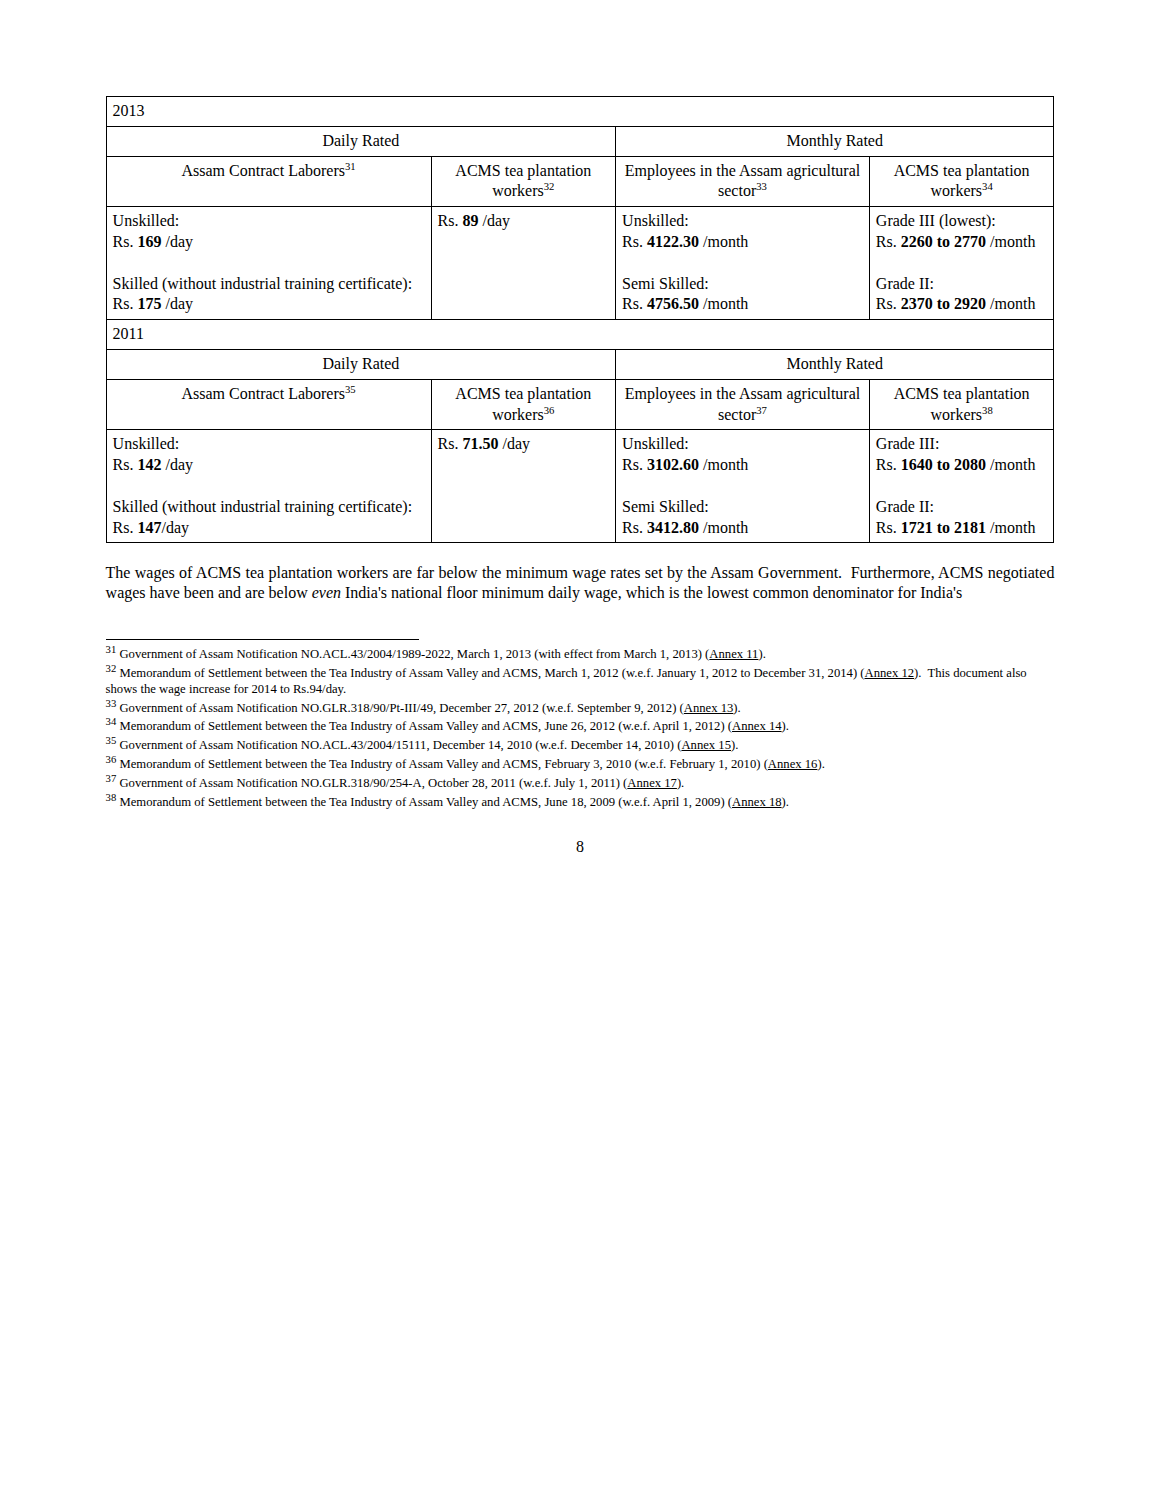| 2013 |
| Daily Rated | Monthly Rated |
| Assam Contract Laborers 31 | ACMS tea plantation workers 32 | Employees in the Assam agricultural sector 33 | ACMS tea plantation workers 34 |
| Unskilled: Rs. 169 /day Skilled (without industrial training certificate): Rs. 175 /day | Rs. 89 /day | Unskilled: Rs. 4122.30 /month Semi Skilled: Rs. 4756.50 /month | Grade III (lowest): Rs. 2260 to 2770 /month Grade II: Rs. 2370 to 2920 /month |
| 2011 |
| Daily Rated | Monthly Rated |
| Assam Contract Laborers 35 | ACMS tea plantation workers 36 | Employees in the Assam agricultural sector 37 | ACMS tea plantation workers 38 |
| Unskilled: Rs. 142 /day Skilled (without industrial training certificate): Rs. 147 /day | Rs. 71.50 /day | Unskilled: Rs. 3102.60 /month Semi Skilled: Rs. 3412.80 /month | Grade III: Rs. 1640 to 2080 /month Grade II: Rs. 1721 to 2181 /month |
The wages of ACMS tea plantation workers are far below the minimum wage rates set by the Assam Government. Furthermore, ACMS negotiated wages have been and are below even India's national floor minimum daily wage, which is the lowest common denominator for India's
31 Government of Assam Notification NO.ACL.43/2004/1989-2022, March 1, 2013 (with effect from March 1, 2013) (Annex 11).
32 Memorandum of Settlement between the Tea Industry of Assam Valley and ACMS, March 1, 2012 (w.e.f. January 1, 2012 to December 31, 2014) (Annex 12). This document also shows the wage increase for 2014 to Rs.94/day.
33 Government of Assam Notification NO.GLR.318/90/Pt-III/49, December 27, 2012 (w.e.f. September 9, 2012) (Annex 13).
34 Memorandum of Settlement between the Tea Industry of Assam Valley and ACMS, June 26, 2012 (w.e.f. April 1, 2012) (Annex 14).
35 Government of Assam Notification NO.ACL.43/2004/15111, December 14, 2010 (w.e.f. December 14, 2010) (Annex 15).
36 Memorandum of Settlement between the Tea Industry of Assam Valley and ACMS, February 3, 2010 (w.e.f. February 1, 2010) (Annex 16).
37 Government of Assam Notification NO.GLR.318/90/254-A, October 28, 2011 (w.e.f. July 1, 2011) (Annex 17).
38 Memorandum of Settlement between the Tea Industry of Assam Valley and ACMS, June 18, 2009 (w.e.f. April 1, 2009) (Annex 18).
8